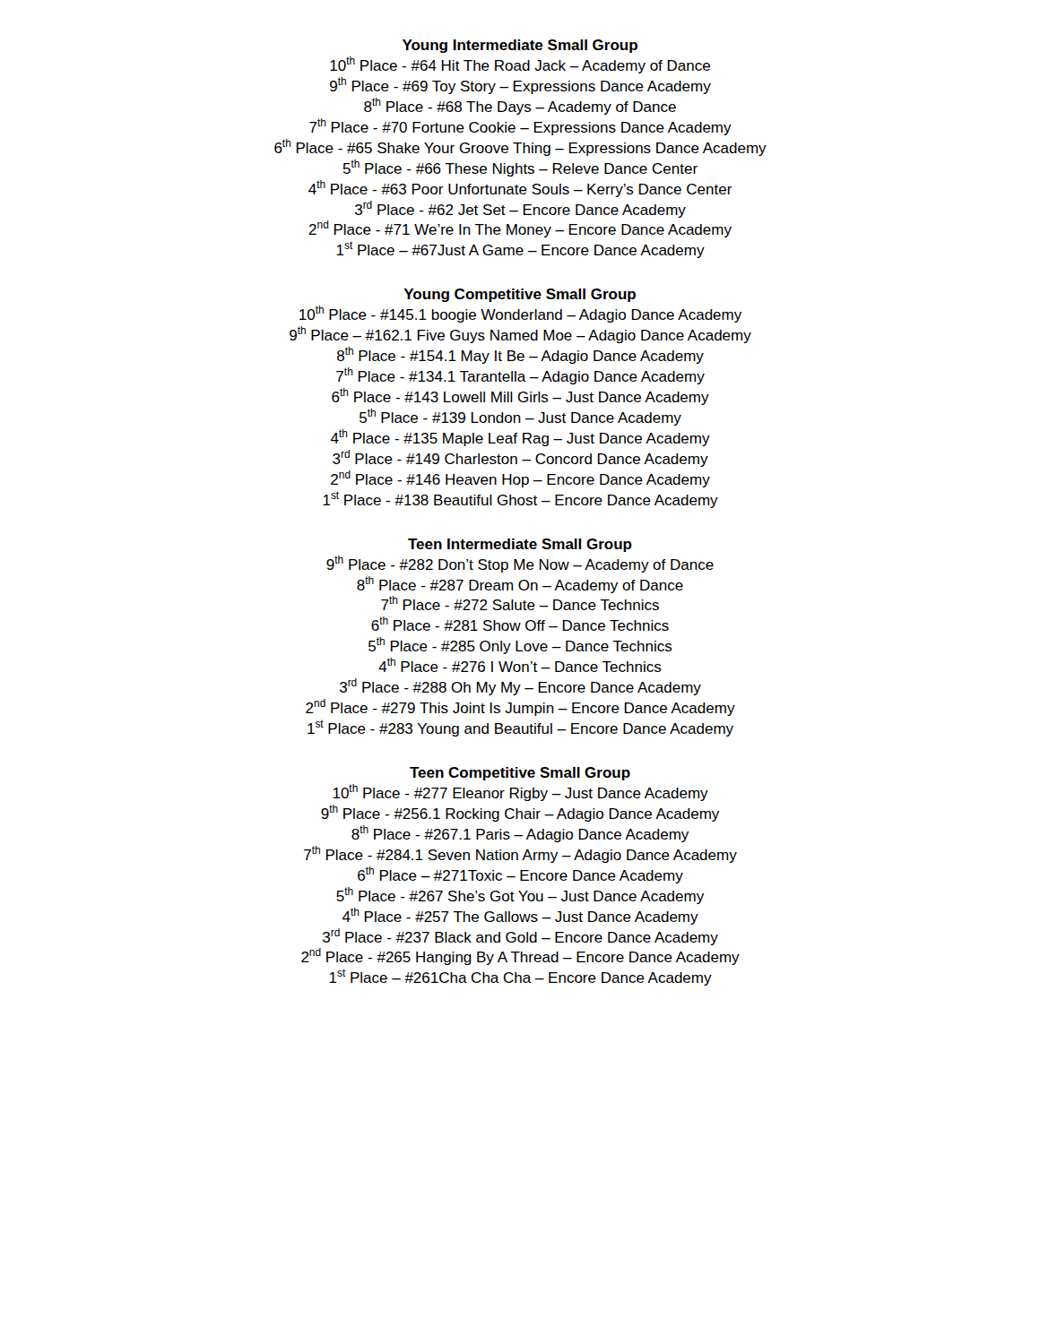Young Intermediate Small Group
10th Place - #64 Hit The Road Jack – Academy of Dance
9th Place - #69 Toy Story – Expressions Dance Academy
8th Place - #68 The Days – Academy of Dance
7th Place - #70 Fortune Cookie – Expressions Dance Academy
6th Place - #65 Shake Your Groove Thing – Expressions Dance Academy
5th Place - #66 These Nights – Releve Dance Center
4th Place - #63 Poor Unfortunate Souls – Kerry’s Dance Center
3rd Place - #62 Jet Set – Encore Dance Academy
2nd Place - #71 We’re In The Money – Encore Dance Academy
1st Place – #67Just A Game – Encore Dance Academy
Young Competitive Small Group
10th Place - #145.1 boogie Wonderland – Adagio Dance Academy
9th Place – #162.1 Five Guys Named Moe – Adagio Dance Academy
8th Place - #154.1 May It Be – Adagio Dance Academy
7th Place - #134.1 Tarantella – Adagio Dance Academy
6th Place - #143 Lowell Mill Girls – Just Dance Academy
5th Place - #139 London – Just Dance Academy
4th Place - #135 Maple Leaf Rag – Just Dance Academy
3rd Place - #149 Charleston – Concord Dance Academy
2nd Place - #146 Heaven Hop – Encore Dance Academy
1st Place - #138 Beautiful Ghost – Encore Dance Academy
Teen Intermediate Small Group
9th Place - #282 Don’t Stop Me Now – Academy of Dance
8th Place - #287 Dream On – Academy of Dance
7th Place - #272 Salute – Dance Technics
6th Place - #281 Show Off – Dance Technics
5th Place - #285 Only Love – Dance Technics
4th Place - #276 I Won’t – Dance Technics
3rd Place - #288 Oh My My – Encore Dance Academy
2nd Place - #279 This Joint Is Jumpin – Encore Dance Academy
1st Place - #283 Young and Beautiful – Encore Dance Academy
Teen Competitive Small Group
10th Place - #277 Eleanor Rigby – Just Dance Academy
9th Place - #256.1 Rocking Chair – Adagio Dance Academy
8th Place - #267.1 Paris – Adagio Dance Academy
7th Place - #284.1 Seven Nation Army – Adagio Dance Academy
6th Place – #271Toxic – Encore Dance Academy
5th Place - #267 She’s Got You – Just Dance Academy
4th Place - #257 The Gallows – Just Dance Academy
3rd Place - #237 Black and Gold – Encore Dance Academy
2nd Place - #265 Hanging By A Thread – Encore Dance Academy
1st Place – #261Cha Cha Cha – Encore Dance Academy